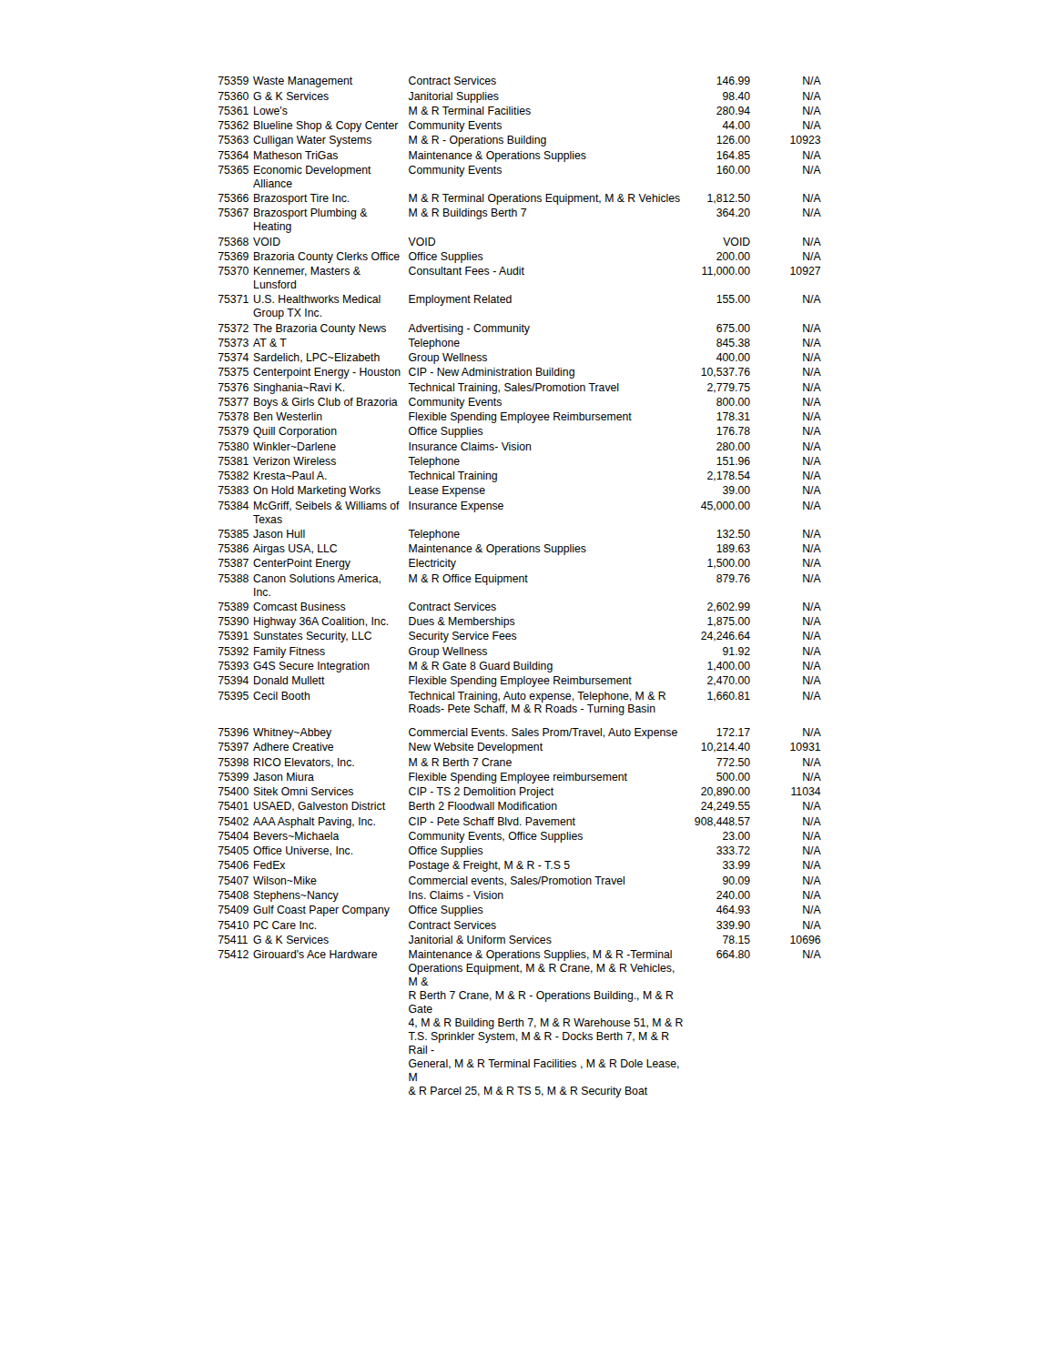| 75359 | Waste Management | Contract Services | 146.99 | N/A |
| 75360 | G & K Services | Janitorial Supplies | 98.40 | N/A |
| 75361 | Lowe's | M & R Terminal Facilities | 280.94 | N/A |
| 75362 | Blueline Shop & Copy Center | Community Events | 44.00 | N/A |
| 75363 | Culligan Water Systems | M & R - Operations Building | 126.00 | 10923 |
| 75364 | Matheson TriGas | Maintenance & Operations Supplies | 164.85 | N/A |
| 75365 | Economic Development Alliance | Community Events | 160.00 | N/A |
| 75366 | Brazosport Tire Inc. | M & R Terminal Operations Equipment, M & R Vehicles | 1,812.50 | N/A |
| 75367 | Brazosport Plumbing & Heating | M & R Buildings Berth 7 | 364.20 | N/A |
| 75368 | VOID | VOID | VOID | N/A |
| 75369 | Brazoria County Clerks Office | Office Supplies | 200.00 | N/A |
| 75370 | Kennemer, Masters & Lunsford | Consultant Fees - Audit | 11,000.00 | 10927 |
| 75371 | U.S. Healthworks Medical Group TX Inc. | Employment Related | 155.00 | N/A |
| 75372 | The Brazoria County News | Advertising - Community | 675.00 | N/A |
| 75373 | AT & T | Telephone | 845.38 | N/A |
| 75374 | Sardelich, LPC~Elizabeth | Group Wellness | 400.00 | N/A |
| 75375 | Centerpoint Energy - Houston | CIP - New Administration Building | 10,537.76 | N/A |
| 75376 | Singhania~Ravi K. | Technical Training, Sales/Promotion Travel | 2,779.75 | N/A |
| 75377 | Boys & Girls Club of Brazoria | Community Events | 800.00 | N/A |
| 75378 | Ben Westerlin | Flexible Spending Employee Reimbursement | 178.31 | N/A |
| 75379 | Quill Corporation | Office Supplies | 176.78 | N/A |
| 75380 | Winkler~Darlene | Insurance Claims- Vision | 280.00 | N/A |
| 75381 | Verizon Wireless | Telephone | 151.96 | N/A |
| 75382 | Kresta~Paul A. | Technical Training | 2,178.54 | N/A |
| 75383 | On Hold Marketing Works | Lease Expense | 39.00 | N/A |
| 75384 | McGriff, Seibels & Williams of Texas | Insurance Expense | 45,000.00 | N/A |
| 75385 | Jason Hull | Telephone | 132.50 | N/A |
| 75386 | Airgas USA, LLC | Maintenance & Operations Supplies | 189.63 | N/A |
| 75387 | CenterPoint Energy | Electricity | 1,500.00 | N/A |
| 75388 | Canon Solutions America, Inc. | M & R Office Equipment | 879.76 | N/A |
| 75389 | Comcast Business | Contract Services | 2,602.99 | N/A |
| 75390 | Highway 36A Coalition, Inc. | Dues & Memberships | 1,875.00 | N/A |
| 75391 | Sunstates Security, LLC | Security Service Fees | 24,246.64 | N/A |
| 75392 | Family Fitness | Group Wellness | 91.92 | N/A |
| 75393 | G4S Secure Integration | M & R Gate 8 Guard Building | 1,400.00 | N/A |
| 75394 | Donald Mullett | Flexible Spending Employee Reimbursement | 2,470.00 | N/A |
| 75395 | Cecil Booth | Technical Training, Auto expense, Telephone, M & R Roads- Pete Schaff, M & R Roads - Turning Basin | 1,660.81 | N/A |
| 75396 | Whitney~Abbey | Commercial Events. Sales Prom/Travel, Auto Expense | 172.17 | N/A |
| 75397 | Adhere Creative | New Website Development | 10,214.40 | 10931 |
| 75398 | RICO Elevators, Inc. | M & R Berth 7 Crane | 772.50 | N/A |
| 75399 | Jason Miura | Flexible Spending Employee reimbursement | 500.00 | N/A |
| 75400 | Sitek Omni Services | CIP - TS 2 Demolition Project | 20,890.00 | 11034 |
| 75401 | USAED, Galveston District | Berth 2 Floodwall Modification | 24,249.55 | N/A |
| 75402 | AAA Asphalt Paving, Inc. | CIP - Pete Schaff Blvd. Pavement | 908,448.57 | N/A |
| 75404 | Bevers~Michaela | Community Events, Office Supplies | 23.00 | N/A |
| 75405 | Office Universe, Inc. | Office Supplies | 333.72 | N/A |
| 75406 | FedEx | Postage & Freight, M & R - T.S 5 | 33.99 | N/A |
| 75407 | Wilson~Mike | Commercial events, Sales/Promotion Travel | 90.09 | N/A |
| 75408 | Stephens~Nancy | Ins. Claims - Vision | 240.00 | N/A |
| 75409 | Gulf Coast Paper Company | Office Supplies | 464.93 | N/A |
| 75410 | PC Care Inc. | Contract Services | 339.90 | N/A |
| 75411 | G & K Services | Janitorial & Uniform Services | 78.15 | 10696 |
| 75412 | Girouard's Ace Hardware | Maintenance & Operations Supplies, M & R -Terminal Operations Equipment, M & R Crane, M & R Vehicles, M & R Berth 7 Crane, M & R - Operations Building., M & R Gate 4, M & R Building Berth 7, M & R Warehouse 51, M & R T.S. Sprinkler System, M & R - Docks Berth 7, M & R Rail - General, M & R Terminal Facilities , M & R Dole Lease, M & R Parcel 25, M & R TS 5, M & R Security Boat | 664.80 | N/A |